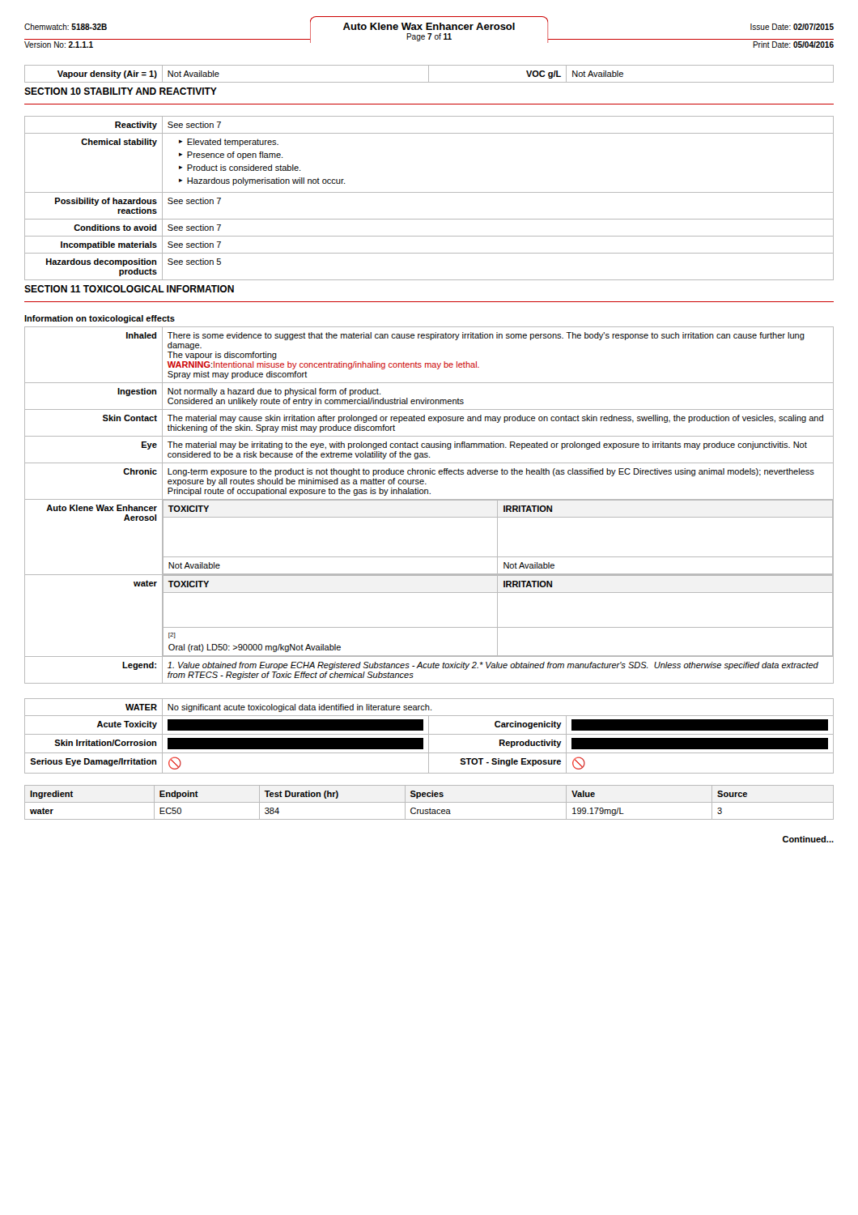Auto Klene Wax Enhancer Aerosol
Page 7 of 11
Chemwatch: 5188-32B
Issue Date: 02/07/2015
Version No: 2.1.1.1
Print Date: 05/04/2016
| Vapour density (Air = 1) | Not Available | VOC g/L | Not Available |
SECTION 10 STABILITY AND REACTIVITY
| Reactivity | See section 7 |
| Chemical stability | Elevated temperatures. Presence of open flame. Product is considered stable. Hazardous polymerisation will not occur. |
| Possibility of hazardous reactions | See section 7 |
| Conditions to avoid | See section 7 |
| Incompatible materials | See section 7 |
| Hazardous decomposition products | See section 5 |
SECTION 11 TOXICOLOGICAL INFORMATION
Information on toxicological effects
| Inhaled | There is some evidence to suggest that the material can cause respiratory irritation in some persons. The body's response to such irritation can cause further lung damage. The vapour is discomforting WARNING : Intentional misuse by concentrating/inhaling contents may be lethal. Spray mist may produce discomfort |
| Ingestion | Not normally a hazard due to physical form of product. Considered an unlikely route of entry in commercial/industrial environments |
| Skin Contact | The material may cause skin irritation after prolonged or repeated exposure and may produce on contact skin redness, swelling, the production of vesicles, scaling and thickening of the skin. Spray mist may produce discomfort |
| Eye | The material may be irritating to the eye, with prolonged contact causing inflammation. Repeated or prolonged exposure to irritants may produce conjunctivitis. Not considered to be a risk because of the extreme volatility of the gas. |
| Chronic | Long-term exposure to the product is not thought to produce chronic effects adverse to the health (as classified by EC Directives using animal models); nevertheless exposure by all routes should be minimised as a matter of course. Principal route of occupational exposure to the gas is by inhalation. |
| Auto Klene Wax Enhancer Aerosol | / TOXICITY / IRRITATION / / --- / --- / / Not Available / Not Available / |
| water | / TOXICITY / IRRITATION / / --- / --- / / [2] Oral (rat) LD50: >90000 mg/kgNot Available / / |
| Legend: | 1. Value obtained from Europe ECHA Registered Substances - Acute toxicity 2.* Value obtained from manufacturer's SDS. Unless otherwise specified data extracted from RTECS - Register of Toxic Effect of chemical Substances |
| WATER | No significant acute toxicological data identified in literature search. |
| Acute Toxicity | | Carcinogenicity | |
| Skin Irritation/Corrosion | | Reproductivity | |
| Serious Eye Damage/Irritation | 🚫 | STOT - Single Exposure | 🚫 |
| Ingredient | Endpoint | Test Duration (hr) | Species | Value | Source |
| --- | --- | --- | --- | --- | --- |
| water | EC50 | 384 | Crustacea | 199.179mg/L | 3 |
Continued...